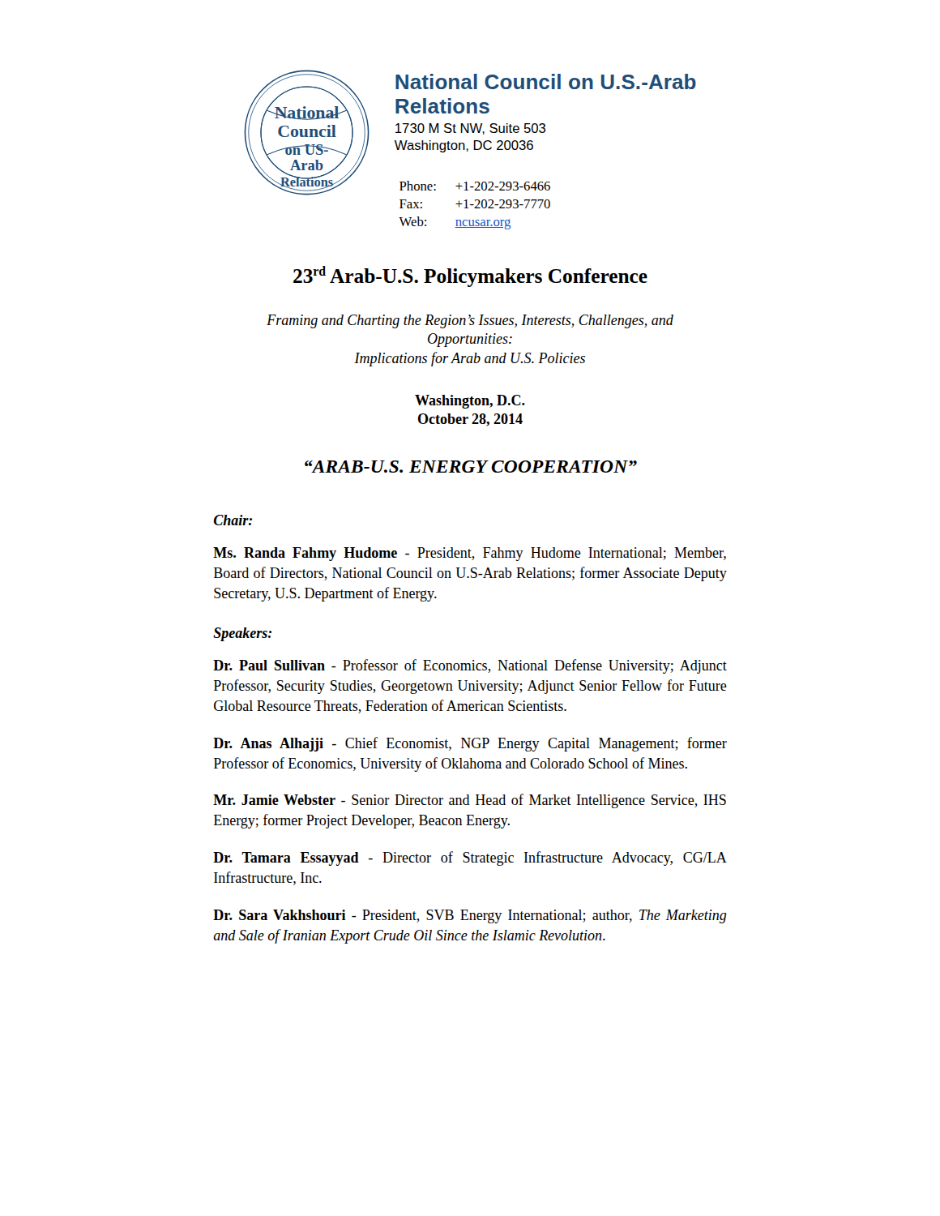National Council on U.S.-Arab Relations
1730 M St NW, Suite 503
Washington, DC 20036
| Phone: | +1-202-293-6466 |
| Fax: | +1-202-293-7770 |
| Web: | ncusar.org |
23rd Arab-U.S. Policymakers Conference
Framing and Charting the Region’s Issues, Interests, Challenges, and Opportunities:
Implications for Arab and U.S. Policies
Washington, D.C.
October 28, 2014
“ARAB-U.S. ENERGY COOPERATION”
Chair:
Ms. Randa Fahmy Hudome - President, Fahmy Hudome International; Member, Board of Directors, National Council on U.S-Arab Relations; former Associate Deputy Secretary, U.S. Department of Energy.
Speakers:
Dr. Paul Sullivan - Professor of Economics, National Defense University; Adjunct Professor, Security Studies, Georgetown University; Adjunct Senior Fellow for Future Global Resource Threats, Federation of American Scientists.
Dr. Anas Alhajji - Chief Economist, NGP Energy Capital Management; former Professor of Economics, University of Oklahoma and Colorado School of Mines.
Mr. Jamie Webster - Senior Director and Head of Market Intelligence Service, IHS Energy; former Project Developer, Beacon Energy.
Dr. Tamara Essayyad - Director of Strategic Infrastructure Advocacy, CG/LA Infrastructure, Inc.
Dr. Sara Vakhshouri - President, SVB Energy International; author, The Marketing and Sale of Iranian Export Crude Oil Since the Islamic Revolution.